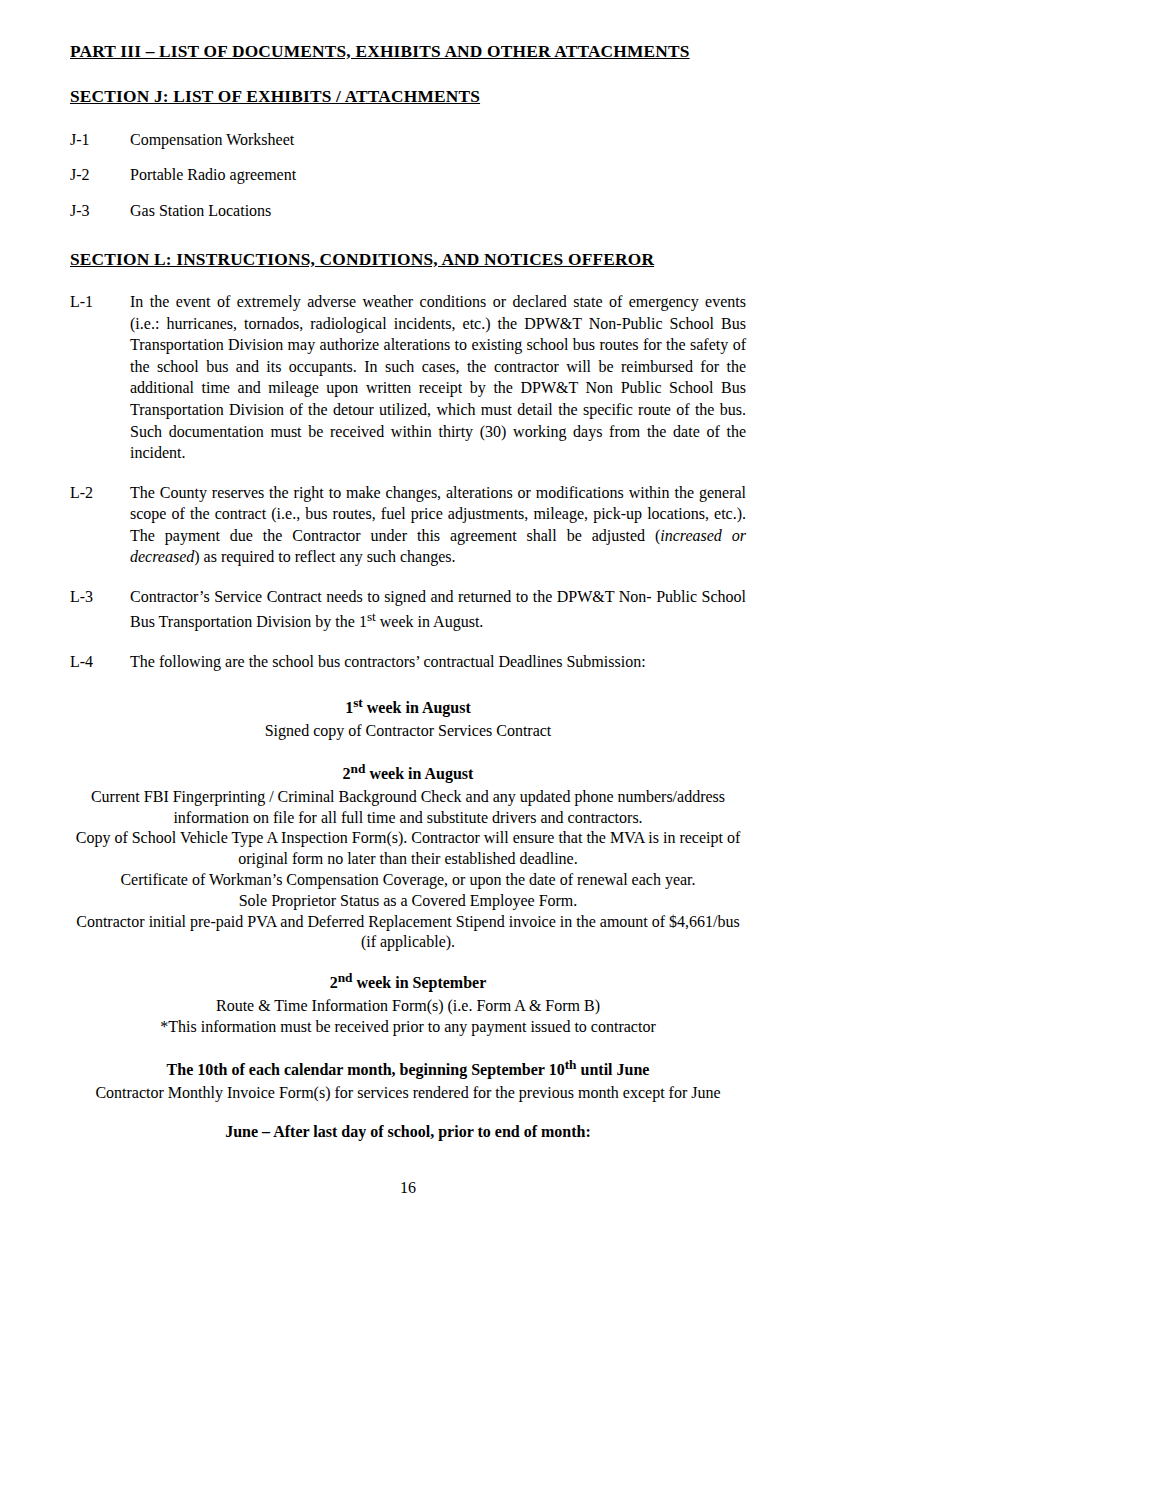PART III – LIST OF DOCUMENTS, EXHIBITS AND OTHER ATTACHMENTS
SECTION J: LIST OF EXHIBITS / ATTACHMENTS
J-1
Compensation Worksheet
J-2
Portable Radio agreement
J-3
Gas Station Locations
SECTION L: INSTRUCTIONS, CONDITIONS, AND NOTICES OFFEROR
L-1
In the event of extremely adverse weather conditions or declared state of emergency events (i.e.: hurricanes, tornados, radiological incidents, etc.) the DPW&T Non-Public School Bus Transportation Division may authorize alterations to existing school bus routes for the safety of the school bus and its occupants. In such cases, the contractor will be reimbursed for the additional time and mileage upon written receipt by the DPW&T Non Public School Bus Transportation Division of the detour utilized, which must detail the specific route of the bus. Such documentation must be received within thirty (30) working days from the date of the incident.
L-2
The County reserves the right to make changes, alterations or modifications within the general scope of the contract (i.e., bus routes, fuel price adjustments, mileage, pick-up locations, etc.). The payment due the Contractor under this agreement shall be adjusted (increased or decreased) as required to reflect any such changes.
L-3
Contractor’s Service Contract needs to signed and returned to the DPW&T Non- Public School Bus Transportation Division by the 1st week in August.
L-4
The following are the school bus contractors’ contractual Deadlines Submission:
1st week in August
Signed copy of Contractor Services Contract
2nd week in August
Current FBI Fingerprinting / Criminal Background Check and any updated phone numbers/address information on file for all full time and substitute drivers and contractors.
Copy of School Vehicle Type A Inspection Form(s). Contractor will ensure that the MVA is in receipt of original form no later than their established deadline.
Certificate of Workman’s Compensation Coverage, or upon the date of renewal each year.
Sole Proprietor Status as a Covered Employee Form.
Contractor initial pre-paid PVA and Deferred Replacement Stipend invoice in the amount of $4,661/bus (if applicable).
2nd week in September
Route & Time Information Form(s) (i.e. Form A & Form B)
*This information must be received prior to any payment issued to contractor
The 10th of each calendar month, beginning September 10th until June
Contractor Monthly Invoice Form(s) for services rendered for the previous month except for June
June – After last day of school, prior to end of month:
16